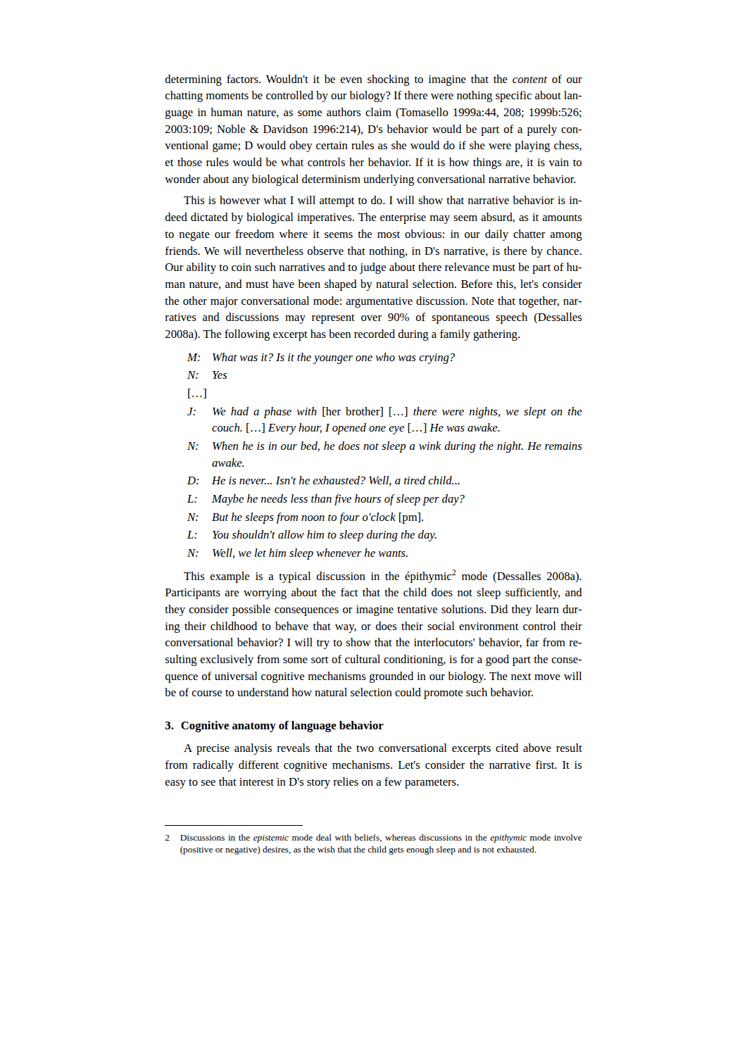determining factors. Wouldn't it be even shocking to imagine that the content of our chatting moments be controlled by our biology? If there were nothing specific about language in human nature, as some authors claim (Tomasello 1999a:44, 208; 1999b:526; 2003:109; Noble & Davidson 1996:214), D's behavior would be part of a purely conventional game; D would obey certain rules as she would do if she were playing chess, et those rules would be what controls her behavior. If it is how things are, it is vain to wonder about any biological determinism underlying conversational narrative behavior.
This is however what I will attempt to do. I will show that narrative behavior is indeed dictated by biological imperatives. The enterprise may seem absurd, as it amounts to negate our freedom where it seems the most obvious: in our daily chatter among friends. We will nevertheless observe that nothing, in D's narrative, is there by chance. Our ability to coin such narratives and to judge about there relevance must be part of human nature, and must have been shaped by natural selection. Before this, let's consider the other major conversational mode: argumentative discussion. Note that together, narratives and discussions may represent over 90% of spontaneous speech (Dessalles 2008a). The following excerpt has been recorded during a family gathering.
M:
What was it? Is it the younger one who was crying?
N:
Yes
[…]
J:
We had a phase with [her brother] […] there were nights, we slept on the couch. […] Every hour, I opened one eye […] He was awake.
N:
When he is in our bed, he does not sleep a wink during the night. He remains awake.
D:
He is never... Isn't he exhausted? Well, a tired child...
L:
Maybe he needs less than five hours of sleep per day?
N:
But he sleeps from noon to four o'clock [pm].
L:
You shouldn't allow him to sleep during the day.
N:
Well, we let him sleep whenever he wants.
This example is a typical discussion in the épithymic2 mode (Dessalles 2008a). Participants are worrying about the fact that the child does not sleep sufficiently, and they consider possible consequences or imagine tentative solutions. Did they learn during their childhood to behave that way, or does their social environment control their conversational behavior? I will try to show that the interlocutors' behavior, far from resulting exclusively from some sort of cultural conditioning, is for a good part the consequence of universal cognitive mechanisms grounded in our biology. The next move will be of course to understand how natural selection could promote such behavior.
3. Cognitive anatomy of language behavior
A precise analysis reveals that the two conversational excerpts cited above result from radically different cognitive mechanisms. Let's consider the narrative first. It is easy to see that interest in D's story relies on a few parameters.
2
Discussions in the epistemic mode deal with beliefs, whereas discussions in the epithymic mode involve (positive or negative) desires, as the wish that the child gets enough sleep and is not exhausted.